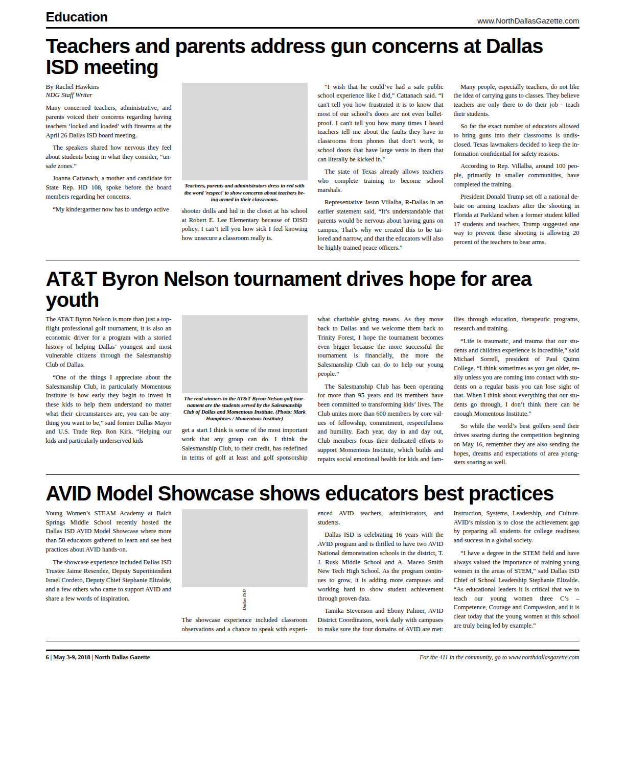Education
www.NorthDallasGazette.com
Teachers and parents address gun concerns at Dallas ISD meeting
By Rachel Hawkins
NDG Staff Writer
Many concerned teachers, administrative, and parents voiced their concerns regarding having teachers ‘locked and loaded’ with firearms at the April 26 Dallas ISD board meeting.
The speakers shared how nervous they feel about students being in what they consider, “unsafe zones.”
Joanna Cattanach, a mother and candidate for State Rep. HD 108, spoke before the board members regarding her concerns.
“My kindergartner now has to undergo active
Teachers, parents and administrators dress in red with the word 'respect' to show concerns about teachers being armed in their classrooms.
shooter drills and hid in the closet at his school at Robert E. Lee Elementary because of DISD policy. I can’t tell you how sick I feel knowing how unsecure a classroom really is.
“I wish that he could’ve had a safe public school experience like I did,” Cattanach said. “I can't tell you how frustrated it is to know that most of our school’s doors are not even bulletproof. I can't tell you how many times I heard teachers tell me about the faults they have in classrooms from phones that don’t work, to school doors that have large vents in them that can literally be kicked in."
The state of Texas already allows teachers who complete training to become school marshals.
Representative Jason Villalba, R-Dallas in an earlier statement said, “It’s understandable that parents would be nervous about having guns on campus, That’s why we created this to be tailored and narrow, and that the educators will also be highly trained peace officers.”
Many people, especially teachers, do not like the idea of carrying guns to classes. They believe teachers are only there to do their job - teach their students.
So far the exact number of educators allowed to bring guns into their classrooms is undisclosed. Texas lawmakers decided to keep the information confidential for safety reasons.
According to Rep. Villalba, around 100 people, primarily in smaller communities, have completed the training.
President Donald Trump set off a national debate on arming teachers after the shooting in Florida at Parkland when a former student killed 17 students and teachers. Trump suggested one way to prevent these shooting is allowing 20 percent of the teachers to bear arms.
AT&T Byron Nelson tournament drives hope for area youth
The AT&T Byron Nelson is more than just a top-flight professional golf tournament, it is also an economic driver for a program with a storied history of helping Dallas’ youngest and most vulnerable citizens through the Salesmanship Club of Dallas.
“One of the things I appreciate about the Salesmanship Club, in particularly Momentous Institute is how early they begin to invest in these kids to help them understand no matter what their circumstances are, you can be anything you want to be,” said former Dallas Mayor and U.S. Trade Rep. Ron Kirk. “Helping our kids and particularly underserved kids
The real winners in the AT&T Byron Nelson golf tournament are the students served by the Salesmanship Club of Dallas and Momentous Institute. (Photo: Mark Humphries / Momentous Institute)
get a start I think is some of the most important work that any group can do. I think the Salesmanship Club, to their credit, has redefined in terms of golf at least and golf sponsorship what charitable giving means. As they move back to Dallas and we welcome them back to Trinity Forest, I hope the tournament becomes even bigger because the more successful the tournament is financially, the more the Salesmanship Club can do to help our young people.”
The Salesmanship Club has been operating for more than 95 years and its members have been committed to transforming kids’ lives. The Club unites more than 600 members by core values of fellowship, commitment, respectfulness and humility. Each year, day in and day out, Club members focus their dedicated efforts to support Momentous Institute, which builds and repairs social emotional health for kids and families through education, therapeutic programs, research and training.
“Life is traumatic, and trauma that our students and children experience is incredible,” said Michael Sorrell, president of Paul Quinn College. “I think sometimes as you get older, really unless you are coming into contact with students on a regular basis you can lose sight of that. When I think about everything that our students go through, I don’t think there can be enough Momentous Institute.”
So while the world’s best golfers send their drives soaring during the competition beginning on May 16, remember they are also sending the hopes, dreams and expectations of area youngsters soaring as well.
AVID Model Showcase shows educators best practices
Young Women’s STEAM Academy at Balch Springs Middle School recently hosted the Dallas ISD AVID Model Showcase where more than 50 educators gathered to learn and see best practices about AVID hands-on.
The showcase experience included Dallas ISD Trustee Jaime Resendez, Deputy Superintendent Israel Cordero, Deputy Chief Stephanie Elizalde, and a few others who came to support AVID and share a few words of inspiration.
Dallas ISD
The showcase experience included classroom observations and a chance to speak with experienced AVID teachers, administrators, and students.
Dallas ISD is celebrating 16 years with the AVID program and is thrilled to have two AVID National demonstration schools in the district, T. J. Rusk Middle School and A. Maceo Smith New Tech High School. As the program continues to grow, it is adding more campuses and working hard to show student achievement through proven data.
Tamika Stevenson and Ebony Palmer, AVID District Coordinators, work daily with campuses to make sure the four domains of AVID are met: Instruction, Systems, Leadership, and Culture. AVID’s mission is to close the achievement gap by preparing all students for college readiness and success in a global society.
“I have a degree in the STEM field and have always valued the importance of training young women in the areas of STEM,” said Dallas ISD Chief of School Leadership Stephanie Elizalde. “As educational leaders it is critical that we to teach our young women three C’s – Competence, Courage and Compassion, and it is clear today that the young women at this school are truly being led by example.”
6 | May 3-9, 2018 | North Dallas Gazette
For the 411 in the community, go to www.northdallasgazette.com